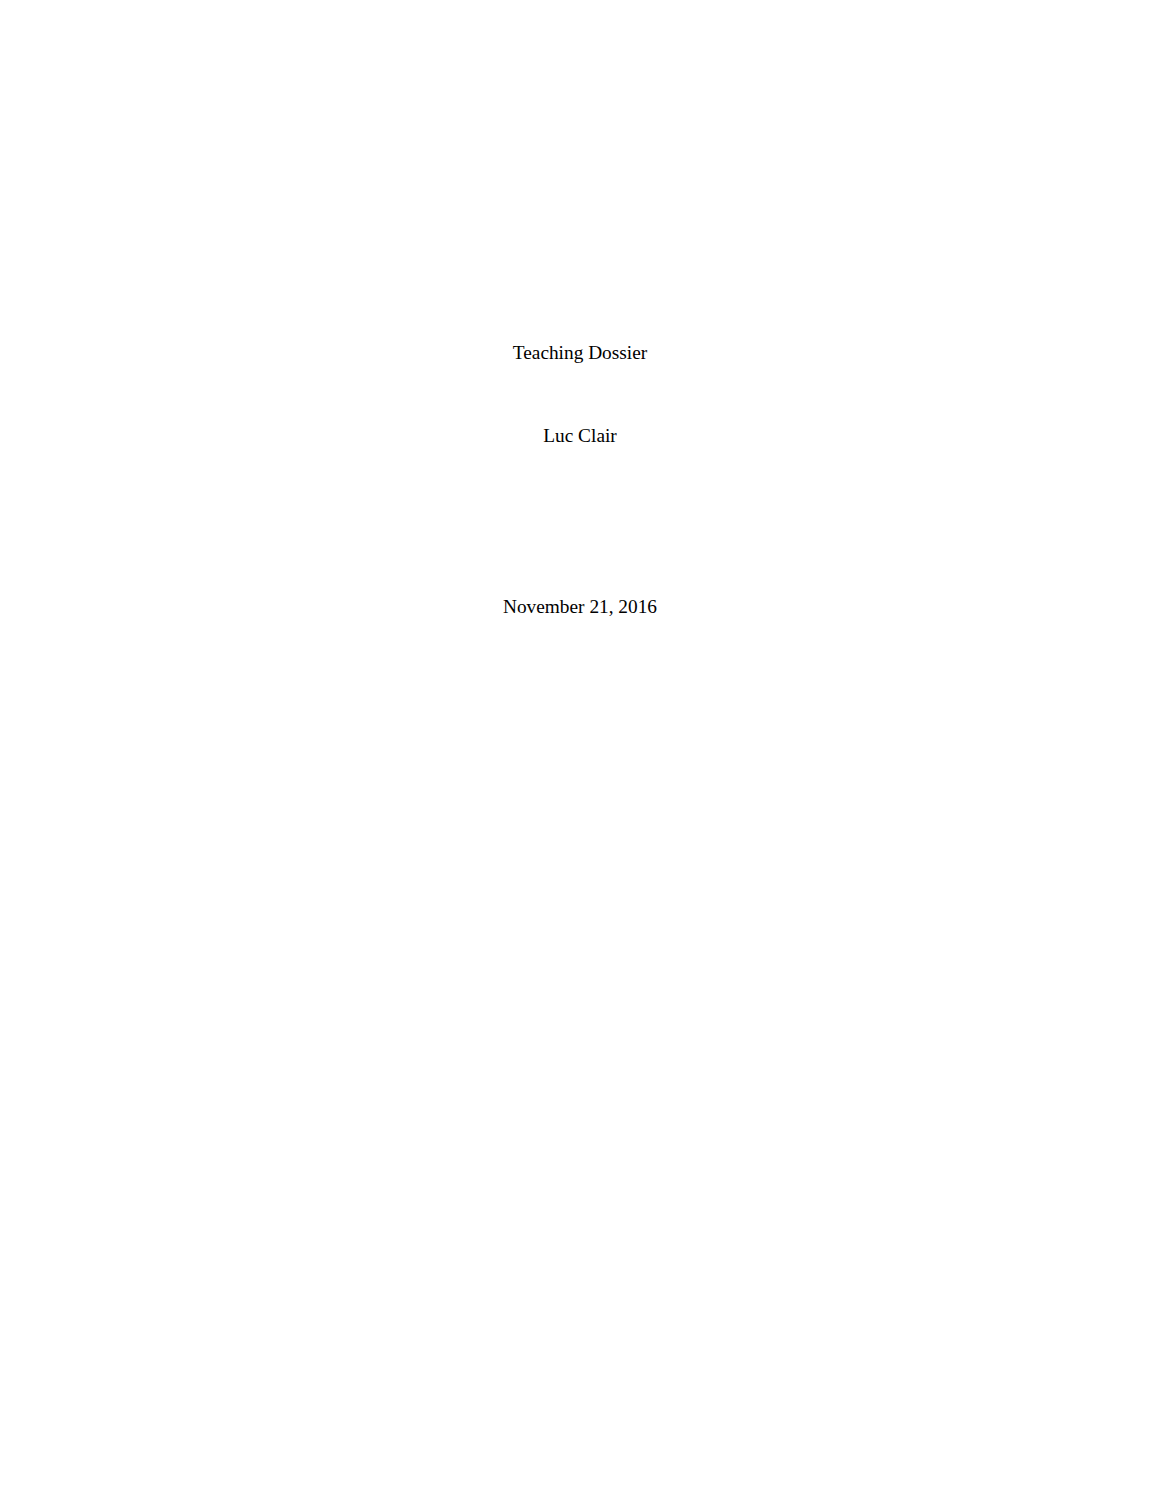Teaching Dossier
Luc Clair
November 21, 2016